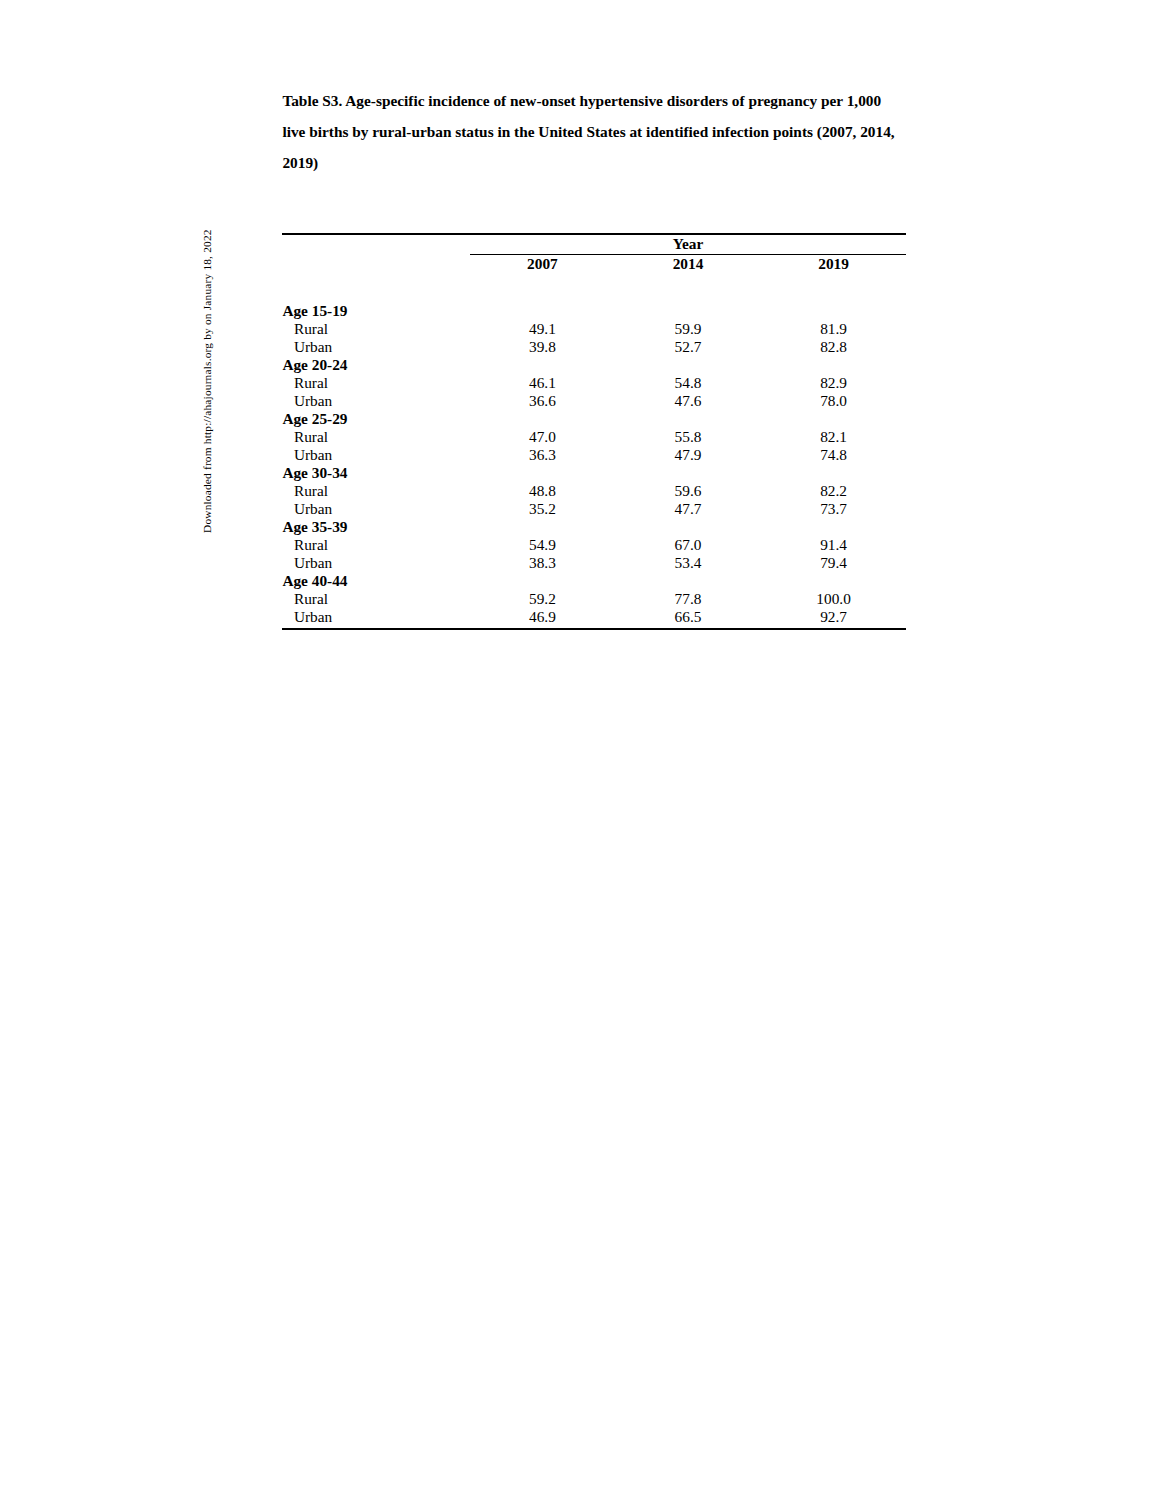Downloaded from http://ahajournals.org by on January 18, 2022
Table S3. Age-specific incidence of new-onset hypertensive disorders of pregnancy per 1,000 live births by rural-urban status in the United States at identified infection points (2007, 2014, 2019)
| | Year |
| | 2007 | 2014 | 2019 |
| Age 15-19 |
| Rural | 49.1 | 59.9 | 81.9 |
| Urban | 39.8 | 52.7 | 82.8 |
| Age 20-24 |
| Rural | 46.1 | 54.8 | 82.9 |
| Urban | 36.6 | 47.6 | 78.0 |
| Age 25-29 |
| Rural | 47.0 | 55.8 | 82.1 |
| Urban | 36.3 | 47.9 | 74.8 |
| Age 30-34 |
| Rural | 48.8 | 59.6 | 82.2 |
| Urban | 35.2 | 47.7 | 73.7 |
| Age 35-39 |
| Rural | 54.9 | 67.0 | 91.4 |
| Urban | 38.3 | 53.4 | 79.4 |
| Age 40-44 |
| Rural | 59.2 | 77.8 | 100.0 |
| Urban | 46.9 | 66.5 | 92.7 |